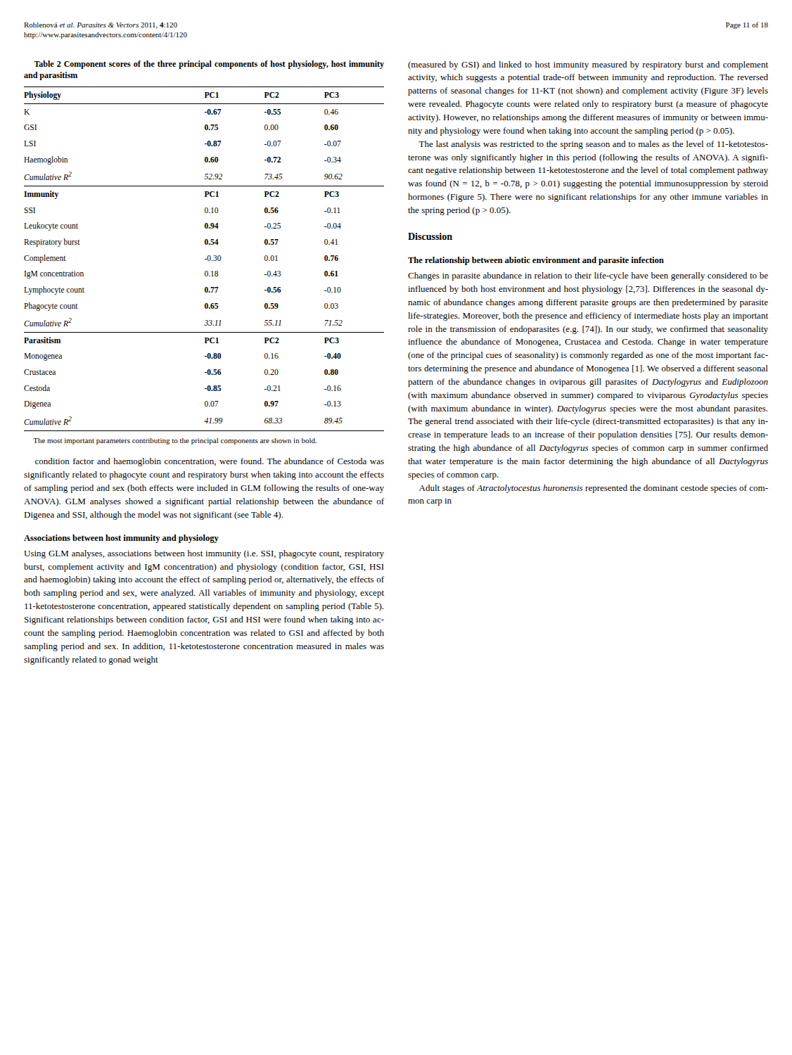Rohlenová et al. Parasites & Vectors 2011, 4:120
http://www.parasitesandvectors.com/content/4/1/120
Page 11 of 18
Table 2 Component scores of the three principal components of host physiology, host immunity and parasitism
| Physiology | PC1 | PC2 | PC3 |
| --- | --- | --- | --- |
| K | -0.67 | -0.55 | 0.46 |
| GSI | 0.75 | 0.00 | 0.60 |
| LSI | -0.87 | -0.07 | -0.07 |
| Haemoglobin | 0.60 | -0.72 | -0.34 |
| Cumulative R 2 | 52.92 | 73.45 | 90.62 |
| Immunity | PC1 | PC2 | PC3 |
| SSI | 0.10 | 0.56 | -0.11 |
| Leukocyte count | 0.94 | -0.25 | -0.04 |
| Respiratory burst | 0.54 | 0.57 | 0.41 |
| Complement | -0.30 | 0.01 | 0.76 |
| IgM concentration | 0.18 | -0.43 | 0.61 |
| Lymphocyte count | 0.77 | -0.56 | -0.10 |
| Phagocyte count | 0.65 | 0.59 | 0.03 |
| Cumulative R 2 | 33.11 | 55.11 | 71.52 |
| Parasitism | PC1 | PC2 | PC3 |
| Monogenea | -0.80 | 0.16 | -0.40 |
| Crustacea | -0.56 | 0.20 | 0.80 |
| Cestoda | -0.85 | -0.21 | -0.16 |
| Digenea | 0.07 | 0.97 | -0.13 |
| Cumulative R 2 | 41.99 | 68.33 | 89.45 |
The most important parameters contributing to the principal components are shown in bold.
condition factor and haemoglobin concentration, were found. The abundance of Cestoda was significantly related to phagocyte count and respiratory burst when taking into account the effects of sampling period and sex (both effects were included in GLM following the results of one-way ANOVA). GLM analyses showed a significant partial relationship between the abundance of Digenea and SSI, although the model was not significant (see Table 4).
Associations between host immunity and physiology
Using GLM analyses, associations between host immunity (i.e. SSI, phagocyte count, respiratory burst, complement activity and IgM concentration) and physiology (condition factor, GSI, HSI and haemoglobin) taking into account the effect of sampling period or, alternatively, the effects of both sampling period and sex, were analyzed. All variables of immunity and physiology, except 11-ketotestosterone concentration, appeared statistically dependent on sampling period (Table 5). Significant relationships between condition factor, GSI and HSI were found when taking into account the sampling period. Haemoglobin concentration was related to GSI and affected by both sampling period and sex. In addition, 11-ketotestosterone concentration measured in males was significantly related to gonad weight
(measured by GSI) and linked to host immunity measured by respiratory burst and complement activity, which suggests a potential trade-off between immunity and reproduction. The reversed patterns of seasonal changes for 11-KT (not shown) and complement activity (Figure 3F) levels were revealed. Phagocyte counts were related only to respiratory burst (a measure of phagocyte activity). However, no relationships among the different measures of immunity or between immunity and physiology were found when taking into account the sampling period (p > 0.05).
The last analysis was restricted to the spring season and to males as the level of 11-ketotestosterone was only significantly higher in this period (following the results of ANOVA). A significant negative relationship between 11-ketotestosterone and the level of total complement pathway was found (N = 12, b = -0.78, p > 0.01) suggesting the potential immunosuppression by steroid hormones (Figure 5). There were no significant relationships for any other immune variables in the spring period (p > 0.05).
Discussion
The relationship between abiotic environment and parasite infection
Changes in parasite abundance in relation to their life-cycle have been generally considered to be influenced by both host environment and host physiology [2,73]. Differences in the seasonal dynamic of abundance changes among different parasite groups are then predetermined by parasite life-strategies. Moreover, both the presence and efficiency of intermediate hosts play an important role in the transmission of endoparasites (e.g. [74]). In our study, we confirmed that seasonality influence the abundance of Monogenea, Crustacea and Cestoda. Change in water temperature (one of the principal cues of seasonality) is commonly regarded as one of the most important factors determining the presence and abundance of Monogenea [1]. We observed a different seasonal pattern of the abundance changes in oviparous gill parasites of Dactylogyrus and Eudiplozoon (with maximum abundance observed in summer) compared to viviparous Gyrodactylus species (with maximum abundance in winter). Dactylogyrus species were the most abundant parasites. The general trend associated with their life-cycle (direct-transmitted ectoparasites) is that any increase in temperature leads to an increase of their population densities [75]. Our results demonstrating the high abundance of all Dactylogyrus species of common carp in summer confirmed that water temperature is the main factor determining the high abundance of all Dactylogyrus species of common carp.
Adult stages of Atractolytocestus huronensis represented the dominant cestode species of common carp in